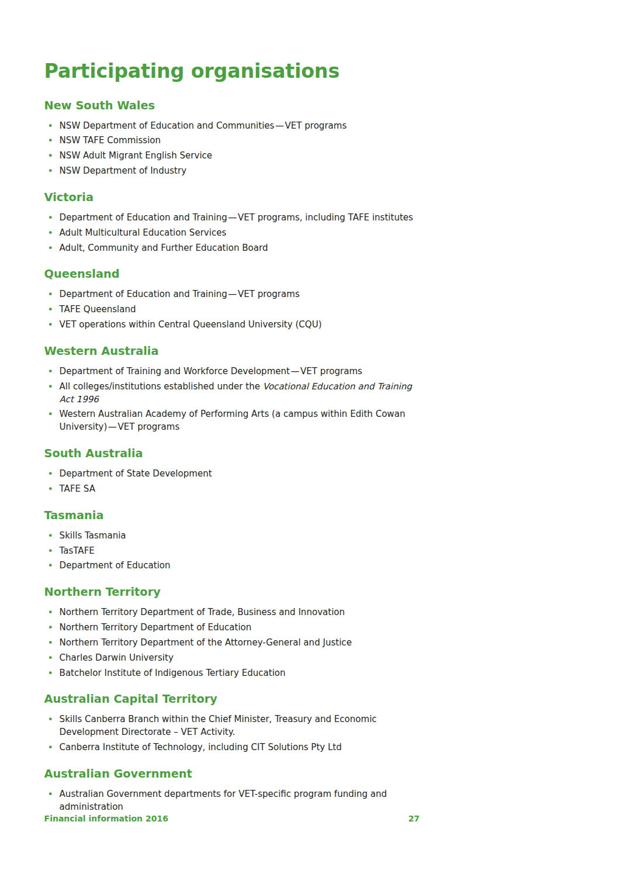Participating organisations
New South Wales
NSW Department of Education and Communities — VET programs
NSW TAFE Commission
NSW Adult Migrant English Service
NSW Department of Industry
Victoria
Department of Education and Training — VET programs, including TAFE institutes
Adult Multicultural Education Services
Adult, Community and Further Education Board
Queensland
Department of Education and Training — VET programs
TAFE Queensland
VET operations within Central Queensland University (CQU)
Western Australia
Department of Training and Workforce Development — VET programs
All colleges/institutions established under the Vocational Education and Training Act 1996
Western Australian Academy of Performing Arts (a campus within Edith Cowan University) — VET programs
South Australia
Department of State Development
TAFE SA
Tasmania
Skills Tasmania
TasTAFE
Department of Education
Northern Territory
Northern Territory Department of Trade, Business and Innovation
Northern Territory Department of Education
Northern Territory Department of the Attorney-General and Justice
Charles Darwin University
Batchelor Institute of Indigenous Tertiary Education
Australian Capital Territory
Skills Canberra Branch within the Chief Minister, Treasury and Economic Development Directorate – VET Activity.
Canberra Institute of Technology, including CIT Solutions Pty Ltd
Australian Government
Australian Government departments for VET-specific program funding and administration
Financial information 2016 27